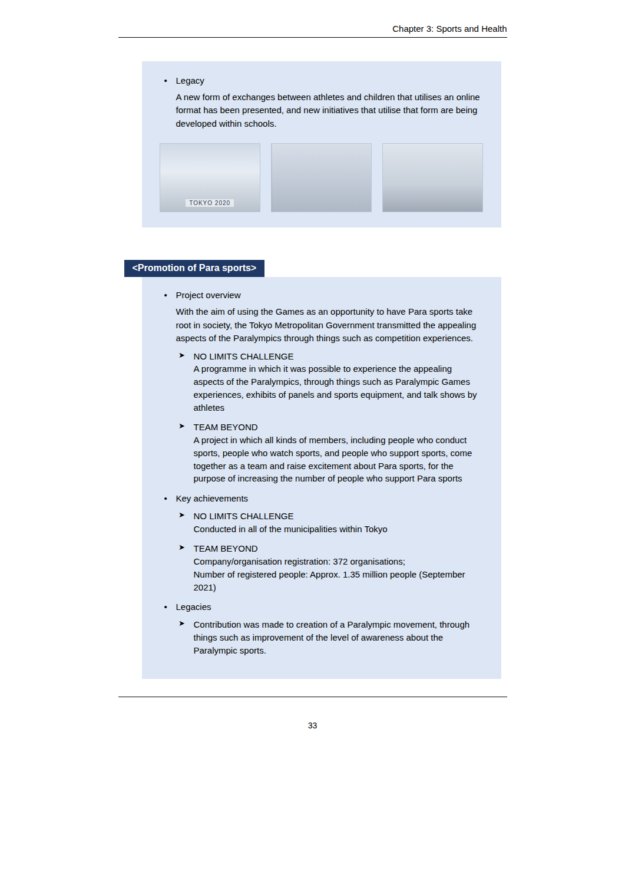Chapter 3: Sports and Health
Legacy
A new form of exchanges between athletes and children that utilises an online format has been presented, and new initiatives that utilise that form are being developed within schools.
<Promotion of Para sports>
Project overview
With the aim of using the Games as an opportunity to have Para sports take root in society, the Tokyo Metropolitan Government transmitted the appealing aspects of the Paralympics through things such as competition experiences.
NO LIMITS CHALLENGE A programme in which it was possible to experience the appealing aspects of the Paralympics, through things such as Paralympic Games experiences, exhibits of panels and sports equipment, and talk shows by athletes
TEAM BEYOND A project in which all kinds of members, including people who conduct sports, people who watch sports, and people who support sports, come together as a team and raise excitement about Para sports, for the purpose of increasing the number of people who support Para sports
Key achievements
NO LIMITS CHALLENGE Conducted in all of the municipalities within Tokyo
TEAM BEYOND Company/organisation registration: 372 organisations;
Number of registered people: Approx. 1.35 million people (September 2021)
Legacies
Contribution was made to creation of a Paralympic movement, through things such as improvement of the level of awareness about the Paralympic sports.
33